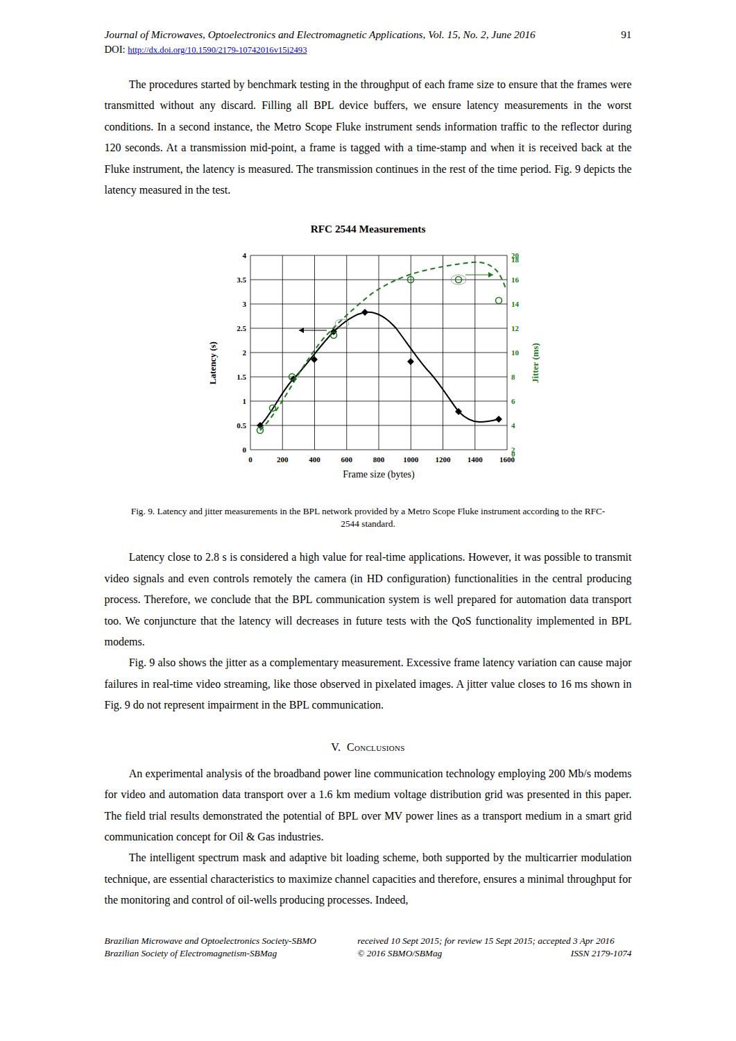Journal of Microwaves, Optoelectronics and Electromagnetic Applications, Vol. 15, No. 2, June 2016
91
DOI: http://dx.doi.org/10.1590/2179-10742016v15i2493
The procedures started by benchmark testing in the throughput of each frame size to ensure that the frames were transmitted without any discard. Filling all BPL device buffers, we ensure latency measurements in the worst conditions. In a second instance, the Metro Scope Fluke instrument sends information traffic to the reflector during 120 seconds. At a transmission mid-point, a frame is tagged with a time-stamp and when it is received back at the Fluke instrument, the latency is measured. The transmission continues in the rest of the time period. Fig. 9 depicts the latency measured in the test.
RFC 2544 Measurements
4 3.5 3 2.5 2 1.5 1 0.5 0 20 18 16 14 12 10 8 6 4 2 18 0 0 200 400 600 800 1000 1200 1400 1600 Latency (s) Jitter (ms) Frame size (bytes)
Fig. 9. Latency and jitter measurements in the BPL network provided by a Metro Scope Fluke instrument according to the RFC-2544 standard.
Latency close to 2.8 s is considered a high value for real-time applications. However, it was possible to transmit video signals and even controls remotely the camera (in HD configuration) functionalities in the central producing process. Therefore, we conclude that the BPL communication system is well prepared for automation data transport too. We conjuncture that the latency will decreases in future tests with the QoS functionality implemented in BPL modems.
Fig. 9 also shows the jitter as a complementary measurement. Excessive frame latency variation can cause major failures in real-time video streaming, like those observed in pixelated images. A jitter value closes to 16 ms shown in Fig. 9 do not represent impairment in the BPL communication.
V. Conclusions
An experimental analysis of the broadband power line communication technology employing 200 Mb/s modems for video and automation data transport over a 1.6 km medium voltage distribution grid was presented in this paper. The field trial results demonstrated the potential of BPL over MV power lines as a transport medium in a smart grid communication concept for Oil & Gas industries.
The intelligent spectrum mask and adaptive bit loading scheme, both supported by the multicarrier modulation technique, are essential characteristics to maximize channel capacities and therefore, ensures a minimal throughput for the monitoring and control of oil-wells producing processes. Indeed,
Brazilian Microwave and Optoelectronics Society-SBMO
Brazilian Society of Electromagnetism-SBMag
received 10 Sept 2015; for review 15 Sept 2015; accepted 3 Apr 2016
© 2016 SBMO/SBMag ISSN 2179-1074